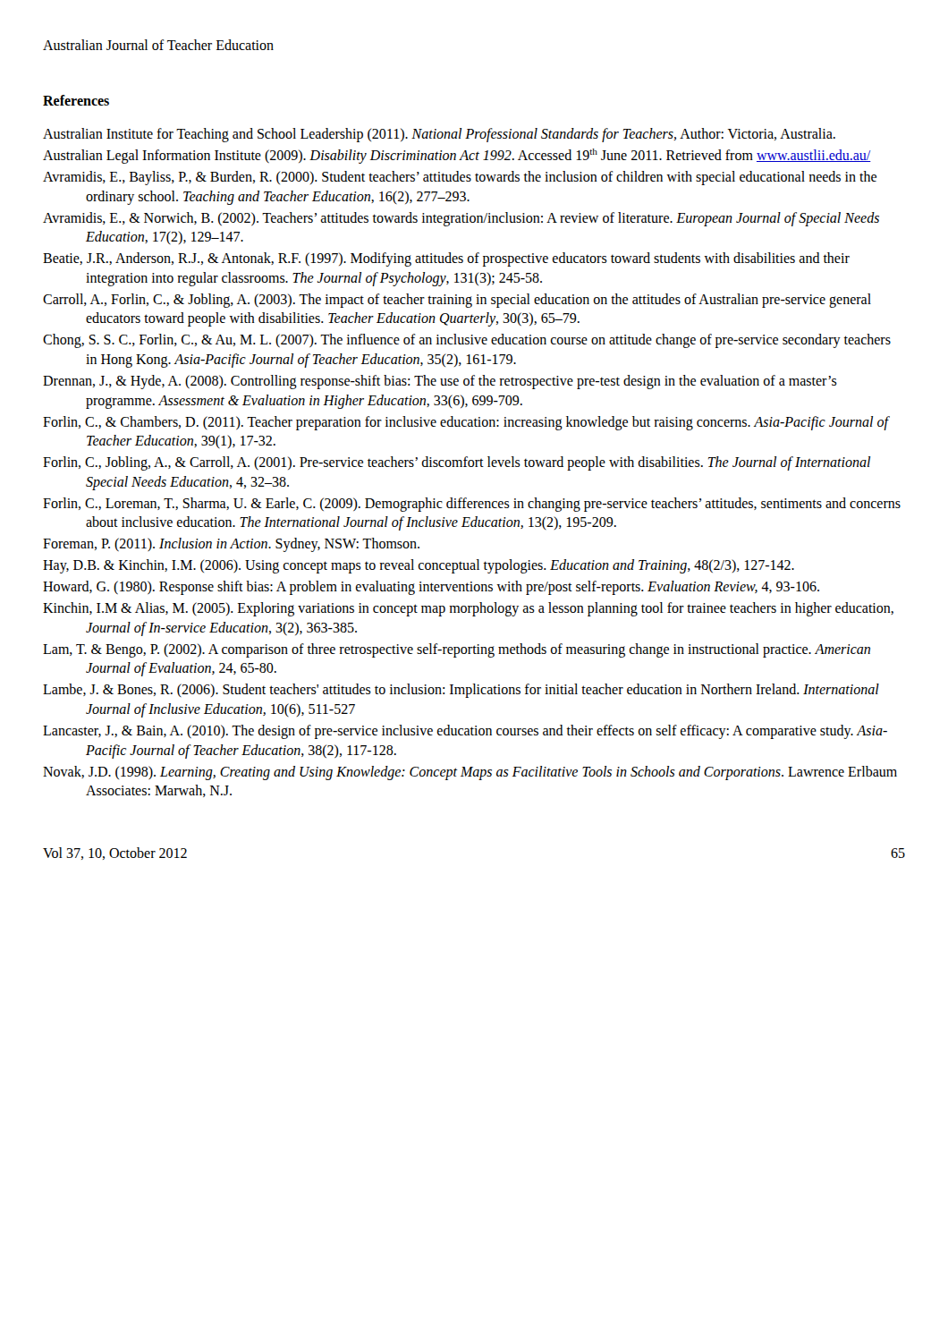Australian Journal of Teacher Education
References
Australian Institute for Teaching and School Leadership (2011). National Professional Standards for Teachers, Author: Victoria, Australia.
Australian Legal Information Institute (2009). Disability Discrimination Act 1992. Accessed 19th June 2011. Retrieved from www.austlii.edu.au/
Avramidis, E., Bayliss, P., & Burden, R. (2000). Student teachers’ attitudes towards the inclusion of children with special educational needs in the ordinary school. Teaching and Teacher Education, 16(2), 277–293.
Avramidis, E., & Norwich, B. (2002). Teachers’ attitudes towards integration/inclusion: A review of literature. European Journal of Special Needs Education, 17(2), 129–147.
Beatie, J.R., Anderson, R.J., & Antonak, R.F. (1997). Modifying attitudes of prospective educators toward students with disabilities and their integration into regular classrooms. The Journal of Psychology, 131(3); 245-58.
Carroll, A., Forlin, C., & Jobling, A. (2003). The impact of teacher training in special education on the attitudes of Australian pre-service general educators toward people with disabilities. Teacher Education Quarterly, 30(3), 65–79.
Chong, S. S. C., Forlin, C., & Au, M. L. (2007). The influence of an inclusive education course on attitude change of pre-service secondary teachers in Hong Kong. Asia-Pacific Journal of Teacher Education, 35(2), 161-179.
Drennan, J., & Hyde, A. (2008). Controlling response-shift bias: The use of the retrospective pre-test design in the evaluation of a master’s programme. Assessment & Evaluation in Higher Education, 33(6), 699-709.
Forlin, C., & Chambers, D. (2011). Teacher preparation for inclusive education: increasing knowledge but raising concerns. Asia-Pacific Journal of Teacher Education, 39(1), 17-32.
Forlin, C., Jobling, A., & Carroll, A. (2001). Pre-service teachers’ discomfort levels toward people with disabilities. The Journal of International Special Needs Education, 4, 32–38.
Forlin, C., Loreman, T., Sharma, U. & Earle, C. (2009). Demographic differences in changing pre-service teachers’ attitudes, sentiments and concerns about inclusive education. The International Journal of Inclusive Education, 13(2), 195-209.
Foreman, P. (2011). Inclusion in Action. Sydney, NSW: Thomson.
Hay, D.B. & Kinchin, I.M. (2006). Using concept maps to reveal conceptual typologies. Education and Training, 48(2/3), 127-142.
Howard, G. (1980). Response shift bias: A problem in evaluating interventions with pre/post self-reports. Evaluation Review, 4, 93-106.
Kinchin, I.M & Alias, M. (2005). Exploring variations in concept map morphology as a lesson planning tool for trainee teachers in higher education, Journal of In-service Education, 3(2), 363-385.
Lam, T. & Bengo, P. (2002). A comparison of three retrospective self-reporting methods of measuring change in instructional practice. American Journal of Evaluation, 24, 65-80.
Lambe, J. & Bones, R. (2006). Student teachers' attitudes to inclusion: Implications for initial teacher education in Northern Ireland. International Journal of Inclusive Education, 10(6), 511-527
Lancaster, J., & Bain, A. (2010). The design of pre-service inclusive education courses and their effects on self efficacy: A comparative study. Asia- Pacific Journal of Teacher Education, 38(2), 117-128.
Novak, J.D. (1998). Learning, Creating and Using Knowledge: Concept Maps as Facilitative Tools in Schools and Corporations. Lawrence Erlbaum Associates: Marwah, N.J.
Vol 37, 10, October 2012 65